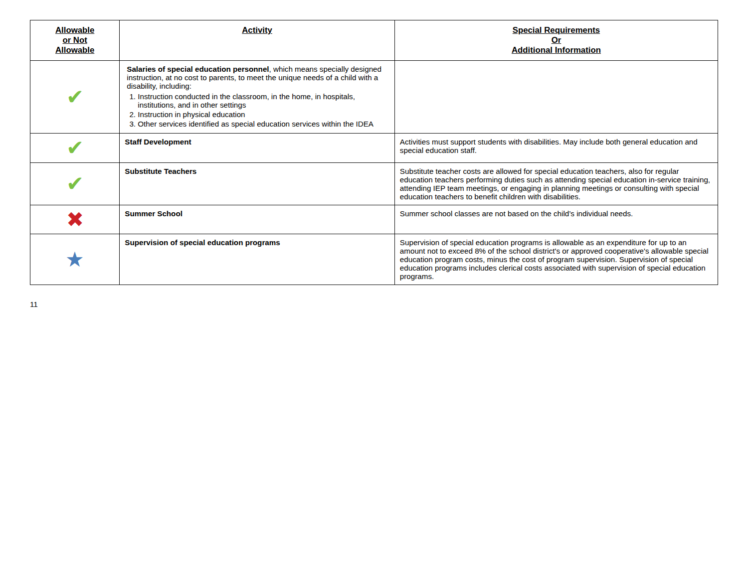| Allowable or Not Allowable | Activity | Special Requirements Or Additional Information |
| --- | --- | --- |
| ✔ | Salaries of special education personnel , which means specially designed instruction, at no cost to parents, to meet the unique needs of a child with a disability, including: Instruction conducted in the classroom, in the home, in hospitals, institutions, and in other settings Instruction in physical education Other services identified as special education services within the IDEA | |
| ✔ | Staff Development | Activities must support students with disabilities. May include both general education and special education staff. |
| ✔ | Substitute Teachers | Substitute teacher costs are allowed for special education teachers, also for regular education teachers performing duties such as attending special education in-service training, attending IEP team meetings, or engaging in planning meetings or consulting with special education teachers to benefit children with disabilities. |
| ✖ | Summer School | Summer school classes are not based on the child’s individual needs. |
| ★ | Supervision of special education programs | Supervision of special education programs is allowable as an expenditure for up to an amount not to exceed 8% of the school district's or approved cooperative's allowable special education program costs, minus the cost of program supervision. Supervision of special education programs includes clerical costs associated with supervision of special education programs. |
11